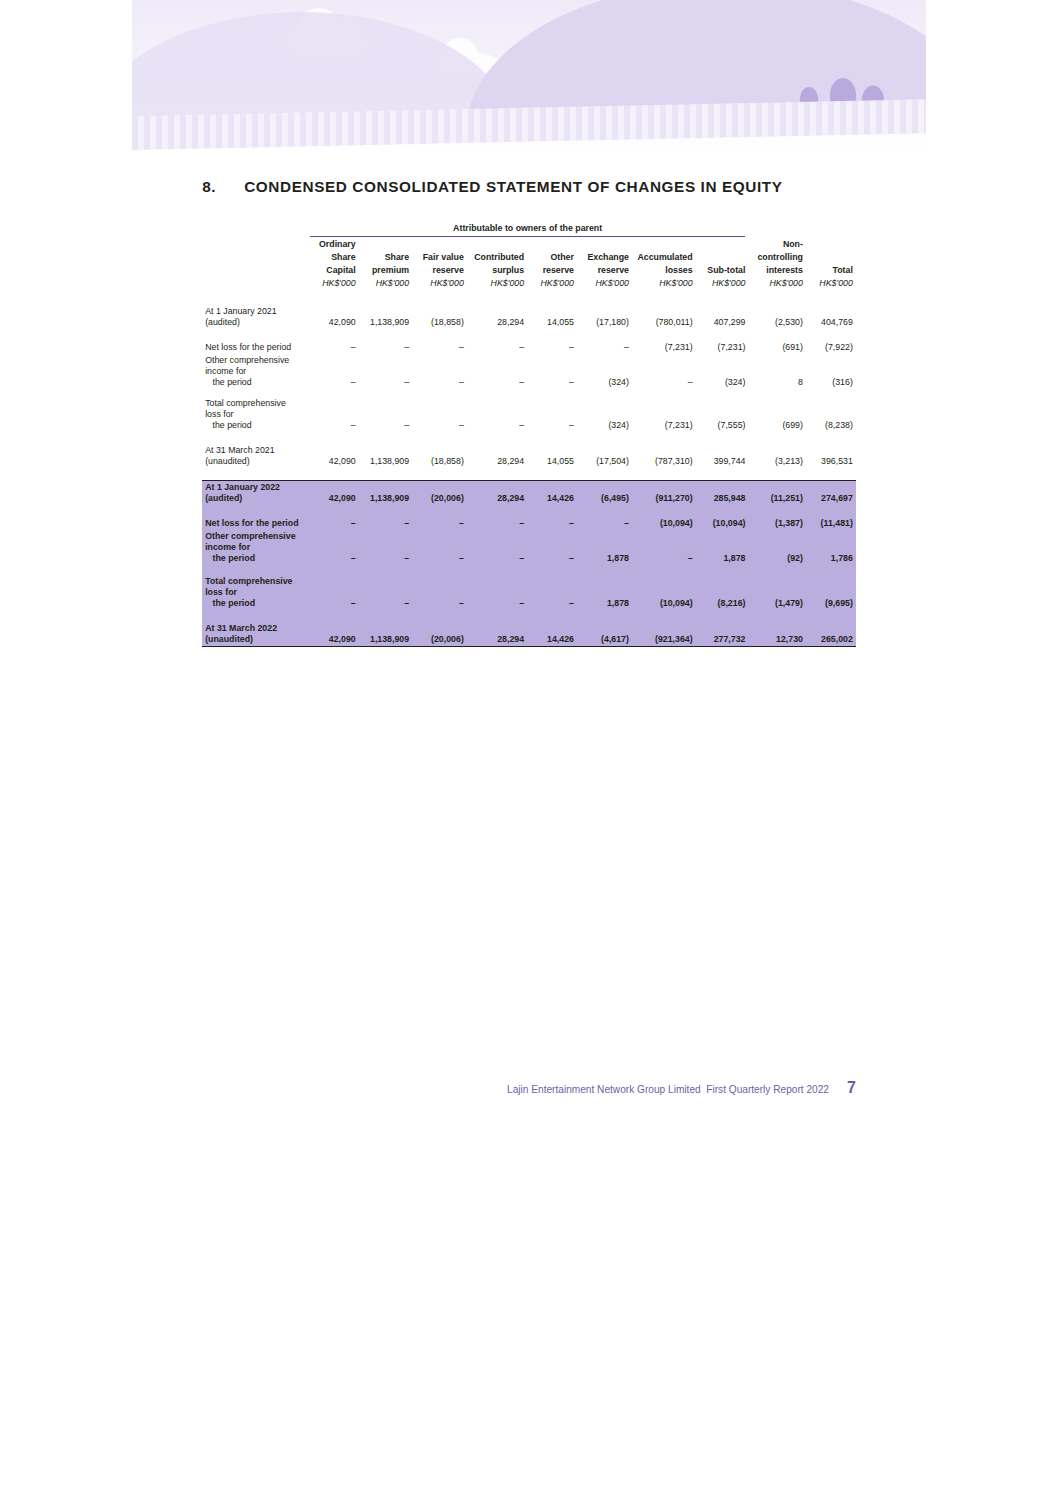8. CONDENSED CONSOLIDATED STATEMENT OF CHANGES IN EQUITY
| | Attributable to owners of the parent | | |
| | Ordinary | | | | | | | | Non- | |
| | Share | Share | Fair value | Contributed | Other | Exchange | Accumulated | | controlling | |
| | Capital | premium | reserve | surplus | reserve | reserve | losses | Sub-total | interests | Total |
| | HK$'000 | HK$'000 | HK$'000 | HK$'000 | HK$'000 | HK$'000 | HK$'000 | HK$'000 | HK$'000 | HK$'000 |
| At 1 January 2021 (audited) | 42,090 | 1,138,909 | (18,858) | 28,294 | 14,055 | (17,180) | (780,011) | 407,299 | (2,530) | 404,769 |
| Net loss for the period | – | – | – | – | – | – | (7,231) | (7,231) | (691) | (7,922) |
| Other comprehensive income for the period | – | – | – | – | – | (324) | – | (324) | 8 | (316) |
| Total comprehensive loss for the period | – | – | – | – | – | (324) | (7,231) | (7,555) | (699) | (8,238) |
| At 31 March 2021 (unaudited) | 42,090 | 1,138,909 | (18,858) | 28,294 | 14,055 | (17,504) | (787,310) | 399,744 | (3,213) | 396,531 |
| At 1 January 2022 (audited) | 42,090 | 1,138,909 | (20,006) | 28,294 | 14,426 | (6,495) | (911,270) | 285,948 | (11,251) | 274,697 |
| Net loss for the period | – | – | – | – | – | – | (10,094) | (10,094) | (1,387) | (11,481) |
| Other comprehensive income for the period | – | – | – | – | – | 1,878 | – | 1,878 | (92) | 1,786 |
| Total comprehensive loss for the period | – | – | – | – | – | 1,878 | (10,094) | (8,216) | (1,479) | (9,695) |
| At 31 March 2022 (unaudited) | 42,090 | 1,138,909 | (20,006) | 28,294 | 14,426 | (4,617) | (921,364) | 277,732 | 12,730 | 265,002 |
Lajin Entertainment Network Group Limited First Quarterly Report 2022 7